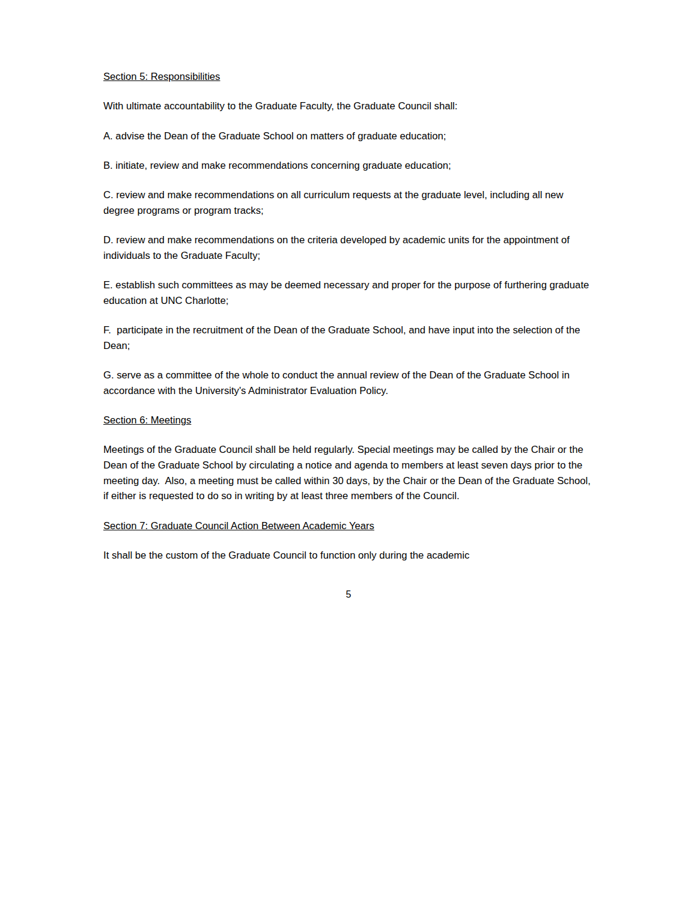Section 5: Responsibilities
With ultimate accountability to the Graduate Faculty, the Graduate Council shall:
A. advise the Dean of the Graduate School on matters of graduate education;
B. initiate, review and make recommendations concerning graduate education;
C. review and make recommendations on all curriculum requests at the graduate level, including all new degree programs or program tracks;
D. review and make recommendations on the criteria developed by academic units for the appointment of individuals to the Graduate Faculty;
E. establish such committees as may be deemed necessary and proper for the purpose of furthering graduate education at UNC Charlotte;
F. participate in the recruitment of the Dean of the Graduate School, and have input into the selection of the Dean;
G. serve as a committee of the whole to conduct the annual review of the Dean of the Graduate School in accordance with the University's Administrator Evaluation Policy.
Section 6: Meetings
Meetings of the Graduate Council shall be held regularly. Special meetings may be called by the Chair or the Dean of the Graduate School by circulating a notice and agenda to members at least seven days prior to the meeting day. Also, a meeting must be called within 30 days, by the Chair or the Dean of the Graduate School, if either is requested to do so in writing by at least three members of the Council.
Section 7: Graduate Council Action Between Academic Years
It shall be the custom of the Graduate Council to function only during the academic
5